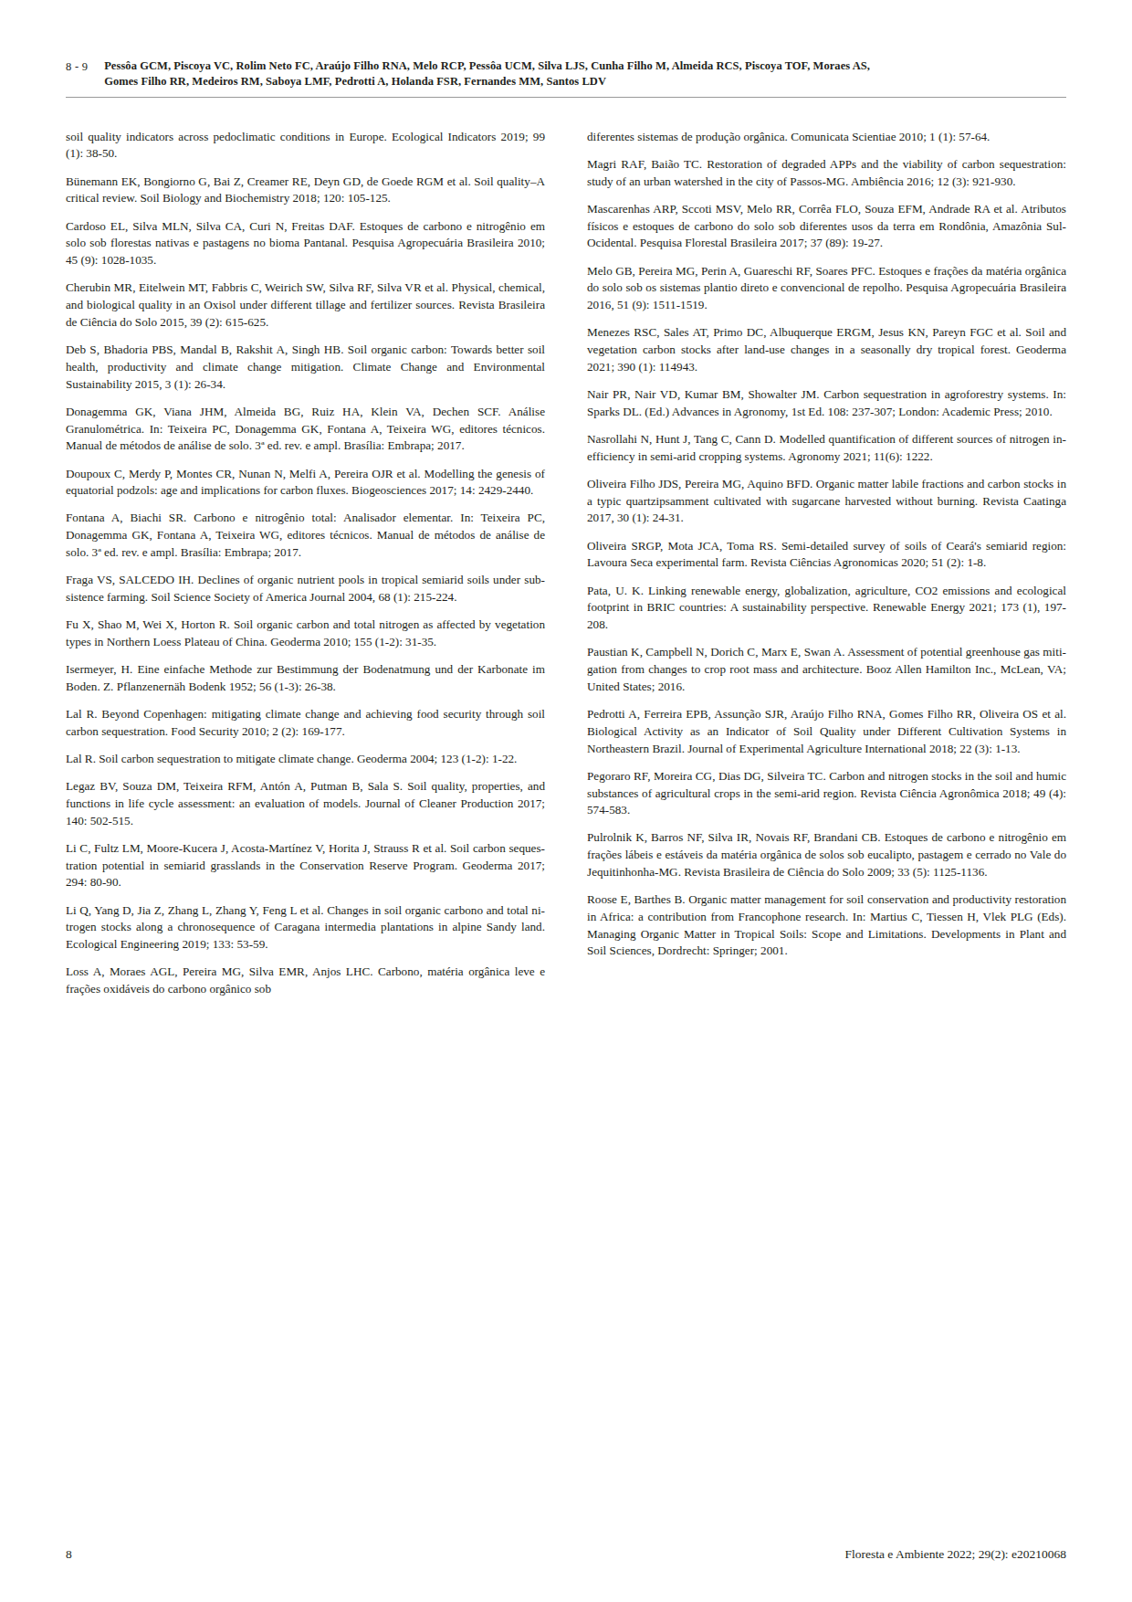8 - 9
Pessôa GCM, Piscoya VC, Rolim Neto FC, Araújo Filho RNA, Melo RCP, Pessôa UCM, Silva LJS, Cunha Filho M, Almeida RCS, Piscoya TOF, Moraes AS, Gomes Filho RR, Medeiros RM, Saboya LMF, Pedrotti A, Holanda FSR, Fernandes MM, Santos LDV
soil quality indicators across pedoclimatic conditions in Europe. Ecological Indicators 2019; 99 (1): 38-50.
Bünemann EK, Bongiorno G, Bai Z, Creamer RE, Deyn GD, de Goede RGM et al. Soil quality–A critical review. Soil Biology and Biochemistry 2018; 120: 105-125.
Cardoso EL, Silva MLN, Silva CA, Curi N, Freitas DAF. Estoques de carbono e nitrogênio em solo sob florestas nativas e pastagens no bioma Pantanal. Pesquisa Agropecuária Brasileira 2010; 45 (9): 1028-1035.
Cherubin MR, Eitelwein MT, Fabbris C, Weirich SW, Silva RF, Silva VR et al. Physical, chemical, and biological quality in an Oxisol under different tillage and fertilizer sources. Revista Brasileira de Ciência do Solo 2015, 39 (2): 615-625.
Deb S, Bhadoria PBS, Mandal B, Rakshit A, Singh HB. Soil organic carbon: Towards better soil health, productivity and climate change mitigation. Climate Change and Environmental Sustainability 2015, 3 (1): 26-34.
Donagemma GK, Viana JHM, Almeida BG, Ruiz HA, Klein VA, Dechen SCF. Análise Granulométrica. In: Teixeira PC, Donagemma GK, Fontana A, Teixeira WG, editores técnicos. Manual de métodos de análise de solo. 3ª ed. rev. e ampl. Brasília: Embrapa; 2017.
Doupoux C, Merdy P, Montes CR, Nunan N, Melfi A, Pereira OJR et al. Modelling the genesis of equatorial podzols: age and implications for carbon fluxes. Biogeosciences 2017; 14: 2429-2440.
Fontana A, Biachi SR. Carbono e nitrogênio total: Analisador elementar. In: Teixeira PC, Donagemma GK, Fontana A, Teixeira WG, editores técnicos. Manual de métodos de análise de solo. 3ª ed. rev. e ampl. Brasília: Embrapa; 2017.
Fraga VS, SALCEDO IH. Declines of organic nutrient pools in tropical semiarid soils under subsistence farming. Soil Science Society of America Journal 2004, 68 (1): 215-224.
Fu X, Shao M, Wei X, Horton R. Soil organic carbon and total nitrogen as affected by vegetation types in Northern Loess Plateau of China. Geoderma 2010; 155 (1-2): 31-35.
Isermeyer, H. Eine einfache Methode zur Bestimmung der Bodenatmung und der Karbonate im Boden. Z. Pflanzenernäh Bodenk 1952; 56 (1-3): 26-38.
Lal R. Beyond Copenhagen: mitigating climate change and achieving food security through soil carbon sequestration. Food Security 2010; 2 (2): 169-177.
Lal R. Soil carbon sequestration to mitigate climate change. Geoderma 2004; 123 (1-2): 1-22.
Legaz BV, Souza DM, Teixeira RFM, Antón A, Putman B, Sala S. Soil quality, properties, and functions in life cycle assessment: an evaluation of models. Journal of Cleaner Production 2017; 140: 502-515.
Li C, Fultz LM, Moore-Kucera J, Acosta-Martínez V, Horita J, Strauss R et al. Soil carbon sequestration potential in semiarid grasslands in the Conservation Reserve Program. Geoderma 2017; 294: 80-90.
Li Q, Yang D, Jia Z, Zhang L, Zhang Y, Feng L et al. Changes in soil organic carbono and total nitrogen stocks along a chronosequence of Caragana intermedia plantations in alpine Sandy land. Ecological Engineering 2019; 133: 53-59.
Loss A, Moraes AGL, Pereira MG, Silva EMR, Anjos LHC. Carbono, matéria orgânica leve e frações oxidáveis do carbono orgânico sob
diferentes sistemas de produção orgânica. Comunicata Scientiae 2010; 1 (1): 57-64.
Magri RAF, Baião TC. Restoration of degraded APPs and the viability of carbon sequestration: study of an urban watershed in the city of Passos-MG. Ambiência 2016; 12 (3): 921-930.
Mascarenhas ARP, Sccoti MSV, Melo RR, Corrêa FLO, Souza EFM, Andrade RA et al. Atributos físicos e estoques de carbono do solo sob diferentes usos da terra em Rondônia, Amazônia Sul-Ocidental. Pesquisa Florestal Brasileira 2017; 37 (89): 19-27.
Melo GB, Pereira MG, Perin A, Guareschi RF, Soares PFC. Estoques e frações da matéria orgânica do solo sob os sistemas plantio direto e convencional de repolho. Pesquisa Agropecuária Brasileira 2016, 51 (9): 1511-1519.
Menezes RSC, Sales AT, Primo DC, Albuquerque ERGM, Jesus KN, Pareyn FGC et al. Soil and vegetation carbon stocks after land-use changes in a seasonally dry tropical forest. Geoderma 2021; 390 (1): 114943.
Nair PR, Nair VD, Kumar BM, Showalter JM. Carbon sequestration in agroforestry systems. In: Sparks DL. (Ed.) Advances in Agronomy, 1st Ed. 108: 237-307; London: Academic Press; 2010.
Nasrollahi N, Hunt J, Tang C, Cann D. Modelled quantification of different sources of nitrogen inefficiency in semi-arid cropping systems. Agronomy 2021; 11(6): 1222.
Oliveira Filho JDS, Pereira MG, Aquino BFD. Organic matter labile fractions and carbon stocks in a typic quartzipsamment cultivated with sugarcane harvested without burning. Revista Caatinga 2017, 30 (1): 24-31.
Oliveira SRGP, Mota JCA, Toma RS. Semi-detailed survey of soils of Ceará's semiarid region: Lavoura Seca experimental farm. Revista Ciências Agronomicas 2020; 51 (2): 1-8.
Pata, U. K. Linking renewable energy, globalization, agriculture, CO2 emissions and ecological footprint in BRIC countries: A sustainability perspective. Renewable Energy 2021; 173 (1), 197-208.
Paustian K, Campbell N, Dorich C, Marx E, Swan A. Assessment of potential greenhouse gas mitigation from changes to crop root mass and architecture. Booz Allen Hamilton Inc., McLean, VA; United States; 2016.
Pedrotti A, Ferreira EPB, Assunção SJR, Araújo Filho RNA, Gomes Filho RR, Oliveira OS et al. Biological Activity as an Indicator of Soil Quality under Different Cultivation Systems in Northeastern Brazil. Journal of Experimental Agriculture International 2018; 22 (3): 1-13.
Pegoraro RF, Moreira CG, Dias DG, Silveira TC. Carbon and nitrogen stocks in the soil and humic substances of agricultural crops in the semi-arid region. Revista Ciência Agronômica 2018; 49 (4): 574-583.
Pulrolnik K, Barros NF, Silva IR, Novais RF, Brandani CB. Estoques de carbono e nitrogênio em frações lábeis e estáveis da matéria orgânica de solos sob eucalipto, pastagem e cerrado no Vale do Jequitinhonha-MG. Revista Brasileira de Ciência do Solo 2009; 33 (5): 1125-1136.
Roose E, Barthes B. Organic matter management for soil conservation and productivity restoration in Africa: a contribution from Francophone research. In: Martius C, Tiessen H, Vlek PLG (Eds). Managing Organic Matter in Tropical Soils: Scope and Limitations. Developments in Plant and Soil Sciences, Dordrecht: Springer; 2001.
8
Floresta e Ambiente 2022; 29(2): e20210068